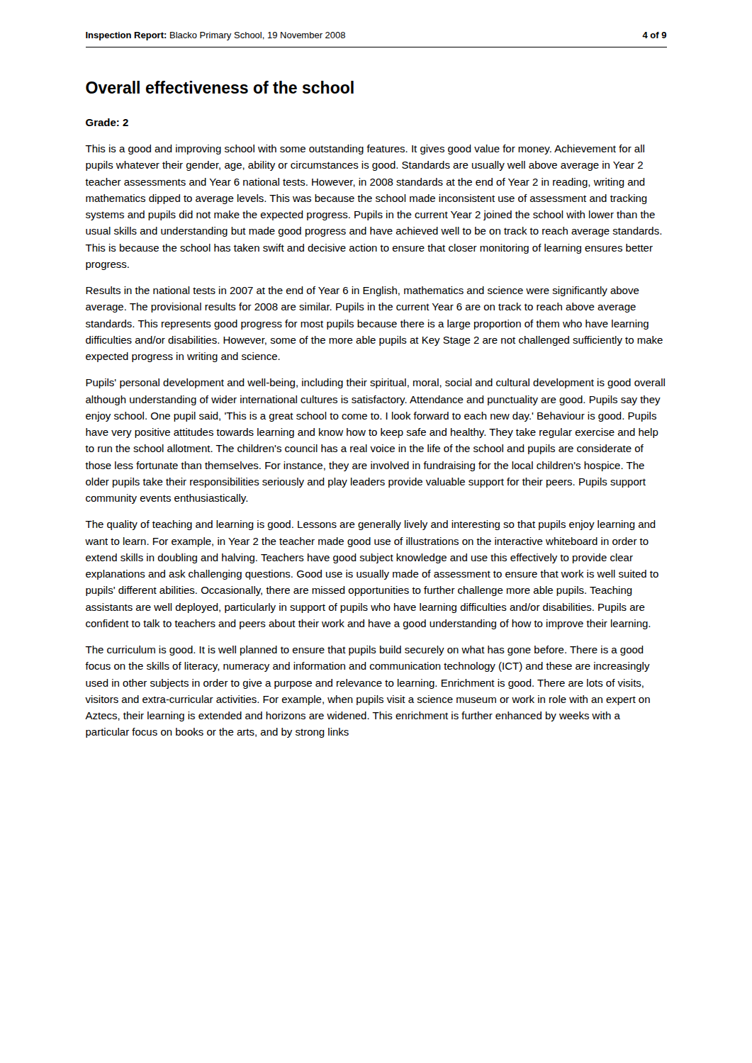Inspection Report: Blacko Primary School, 19 November 2008
4 of 9
Overall effectiveness of the school
Grade: 2
This is a good and improving school with some outstanding features. It gives good value for money. Achievement for all pupils whatever their gender, age, ability or circumstances is good. Standards are usually well above average in Year 2 teacher assessments and Year 6 national tests. However, in 2008 standards at the end of Year 2 in reading, writing and mathematics dipped to average levels. This was because the school made inconsistent use of assessment and tracking systems and pupils did not make the expected progress. Pupils in the current Year 2 joined the school with lower than the usual skills and understanding but made good progress and have achieved well to be on track to reach average standards. This is because the school has taken swift and decisive action to ensure that closer monitoring of learning ensures better progress.
Results in the national tests in 2007 at the end of Year 6 in English, mathematics and science were significantly above average. The provisional results for 2008 are similar. Pupils in the current Year 6 are on track to reach above average standards. This represents good progress for most pupils because there is a large proportion of them who have learning difficulties and/or disabilities. However, some of the more able pupils at Key Stage 2 are not challenged sufficiently to make expected progress in writing and science.
Pupils' personal development and well-being, including their spiritual, moral, social and cultural development is good overall although understanding of wider international cultures is satisfactory. Attendance and punctuality are good. Pupils say they enjoy school. One pupil said, 'This is a great school to come to. I look forward to each new day.' Behaviour is good. Pupils have very positive attitudes towards learning and know how to keep safe and healthy. They take regular exercise and help to run the school allotment. The children's council has a real voice in the life of the school and pupils are considerate of those less fortunate than themselves. For instance, they are involved in fundraising for the local children's hospice. The older pupils take their responsibilities seriously and play leaders provide valuable support for their peers. Pupils support community events enthusiastically.
The quality of teaching and learning is good. Lessons are generally lively and interesting so that pupils enjoy learning and want to learn. For example, in Year 2 the teacher made good use of illustrations on the interactive whiteboard in order to extend skills in doubling and halving. Teachers have good subject knowledge and use this effectively to provide clear explanations and ask challenging questions. Good use is usually made of assessment to ensure that work is well suited to pupils' different abilities. Occasionally, there are missed opportunities to further challenge more able pupils. Teaching assistants are well deployed, particularly in support of pupils who have learning difficulties and/or disabilities. Pupils are confident to talk to teachers and peers about their work and have a good understanding of how to improve their learning.
The curriculum is good. It is well planned to ensure that pupils build securely on what has gone before. There is a good focus on the skills of literacy, numeracy and information and communication technology (ICT) and these are increasingly used in other subjects in order to give a purpose and relevance to learning. Enrichment is good. There are lots of visits, visitors and extra-curricular activities. For example, when pupils visit a science museum or work in role with an expert on Aztecs, their learning is extended and horizons are widened. This enrichment is further enhanced by weeks with a particular focus on books or the arts, and by strong links